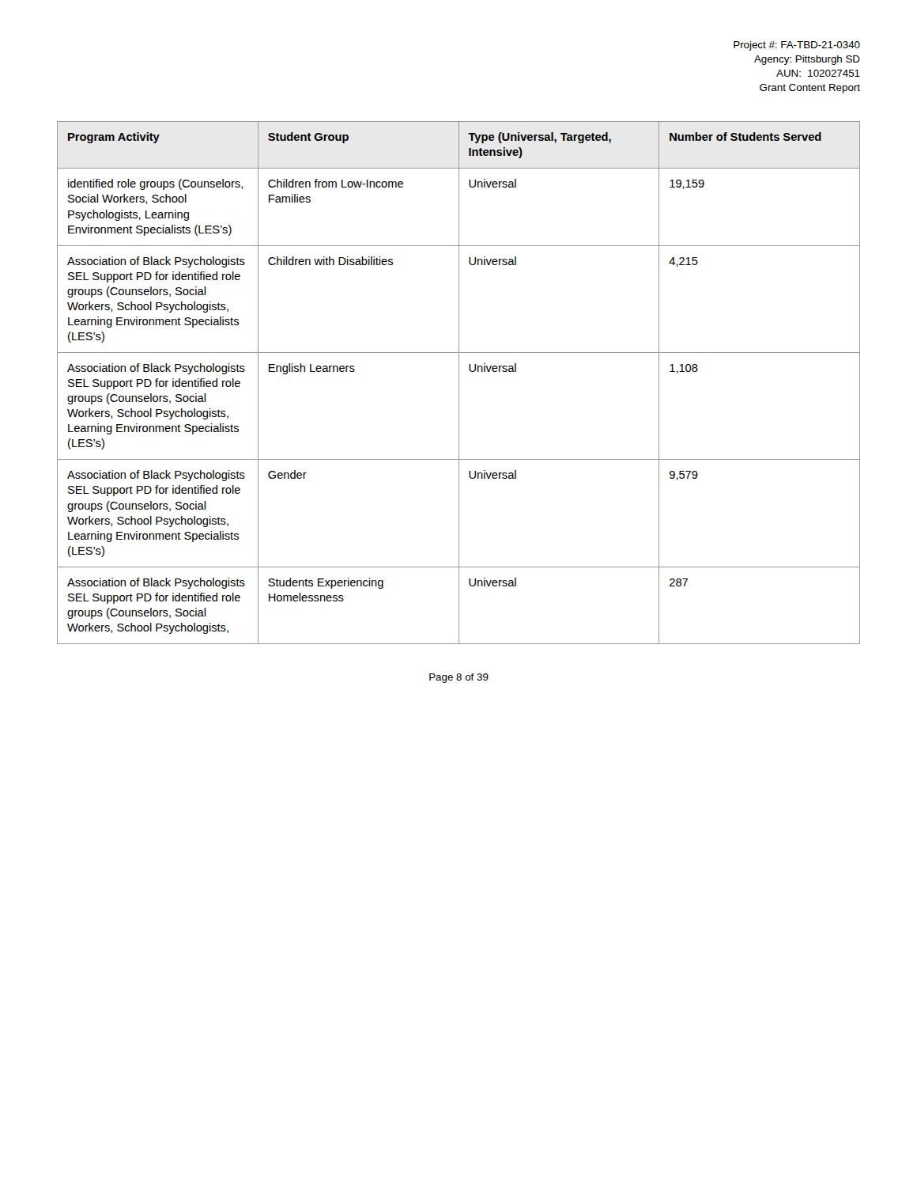Project #: FA-TBD-21-0340
Agency: Pittsburgh SD
AUN: 102027451
Grant Content Report
| Program Activity | Student Group | Type (Universal, Targeted, Intensive) | Number of Students Served |
| --- | --- | --- | --- |
| identified role groups (Counselors, Social Workers, School Psychologists, Learning Environment Specialists (LES’s) | Children from Low-Income Families | Universal | 19,159 |
| Association of Black Psychologists SEL Support PD for identified role groups (Counselors, Social Workers, School Psychologists, Learning Environment Specialists (LES’s) | Children with Disabilities | Universal | 4,215 |
| Association of Black Psychologists SEL Support PD for identified role groups (Counselors, Social Workers, School Psychologists, Learning Environment Specialists (LES’s) | English Learners | Universal | 1,108 |
| Association of Black Psychologists SEL Support PD for identified role groups (Counselors, Social Workers, School Psychologists, Learning Environment Specialists (LES’s) | Gender | Universal | 9,579 |
| Association of Black Psychologists SEL Support PD for identified role groups (Counselors, Social Workers, School Psychologists, | Students Experiencing Homelessness | Universal | 287 |
Page 8 of 39